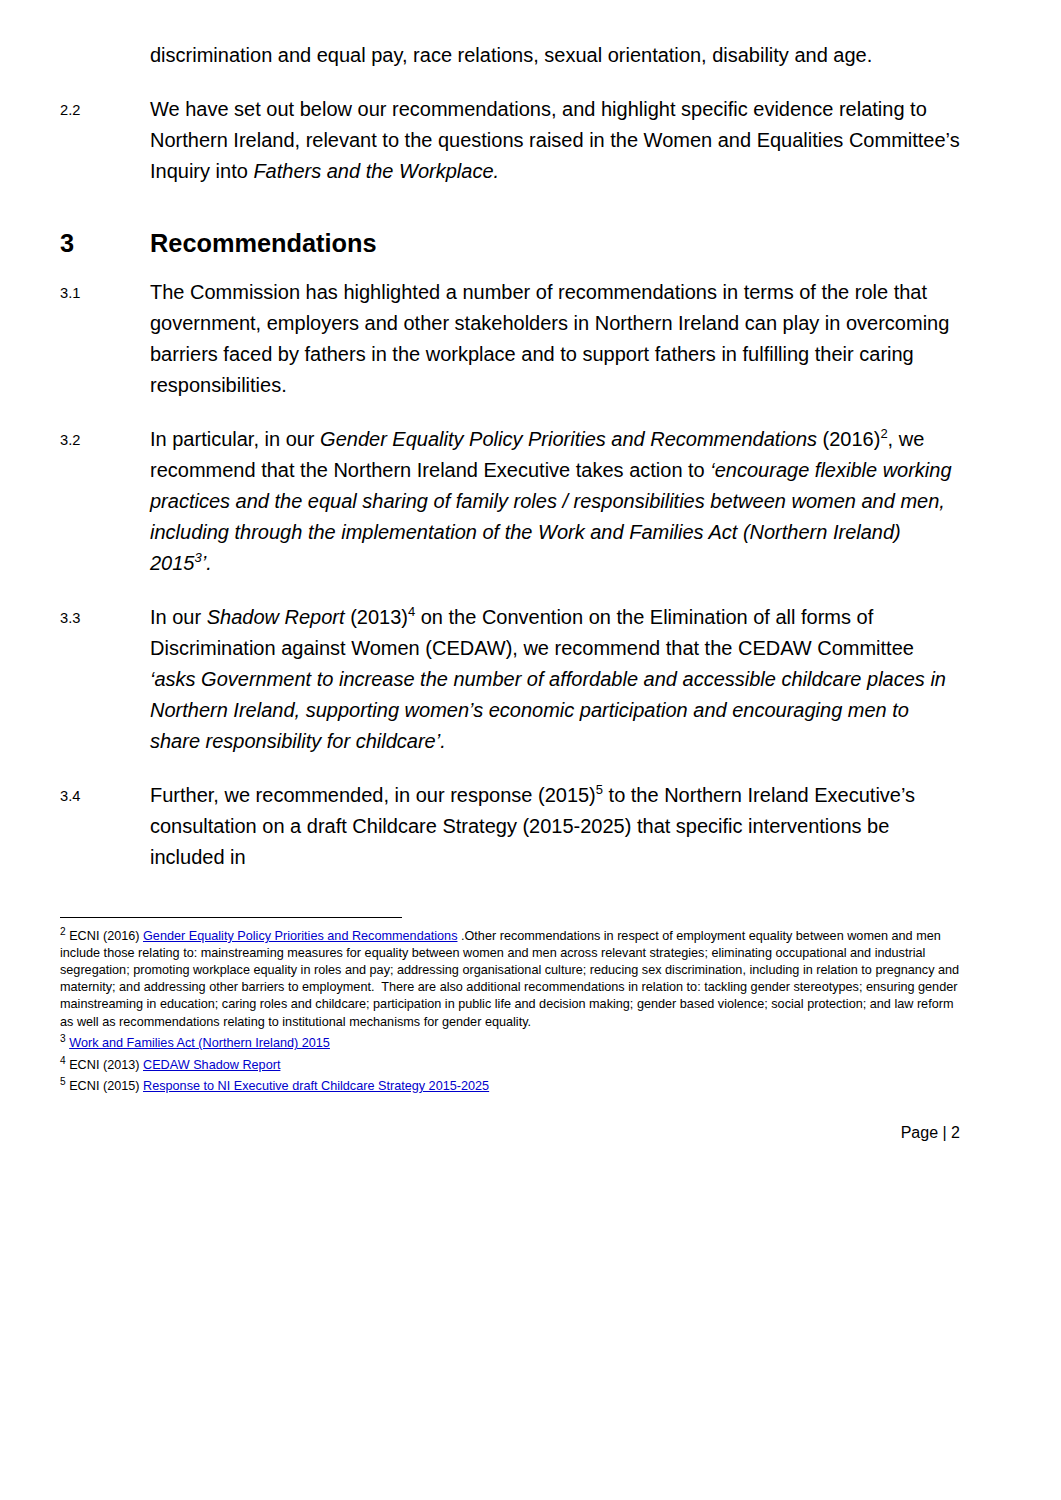discrimination and equal pay, race relations, sexual orientation, disability and age.
2.2
We have set out below our recommendations, and highlight specific evidence relating to Northern Ireland, relevant to the questions raised in the Women and Equalities Committee’s Inquiry into Fathers and the Workplace.
3
Recommendations
3.1
The Commission has highlighted a number of recommendations in terms of the role that government, employers and other stakeholders in Northern Ireland can play in overcoming barriers faced by fathers in the workplace and to support fathers in fulfilling their caring responsibilities.
3.2
In particular, in our Gender Equality Policy Priorities and Recommendations (2016)2, we recommend that the Northern Ireland Executive takes action to ‘encourage flexible working practices and the equal sharing of family roles / responsibilities between women and men, including through the implementation of the Work and Families Act (Northern Ireland) 20153’.
3.3
In our Shadow Report (2013)4 on the Convention on the Elimination of all forms of Discrimination against Women (CEDAW), we recommend that the CEDAW Committee ‘asks Government to increase the number of affordable and accessible childcare places in Northern Ireland, supporting women’s economic participation and encouraging men to share responsibility for childcare’.
3.4
Further, we recommended, in our response (2015)5 to the Northern Ireland Executive’s consultation on a draft Childcare Strategy (2015-2025) that specific interventions be included in
2 ECNI (2016) Gender Equality Policy Priorities and Recommendations .Other recommendations in respect of employment equality between women and men include those relating to: mainstreaming measures for equality between women and men across relevant strategies; eliminating occupational and industrial segregation; promoting workplace equality in roles and pay; addressing organisational culture; reducing sex discrimination, including in relation to pregnancy and maternity; and addressing other barriers to employment. There are also additional recommendations in relation to: tackling gender stereotypes; ensuring gender mainstreaming in education; caring roles and childcare; participation in public life and decision making; gender based violence; social protection; and law reform as well as recommendations relating to institutional mechanisms for gender equality.
3 Work and Families Act (Northern Ireland) 2015
4 ECNI (2013) CEDAW Shadow Report
5 ECNI (2015) Response to NI Executive draft Childcare Strategy 2015-2025
Page | 2